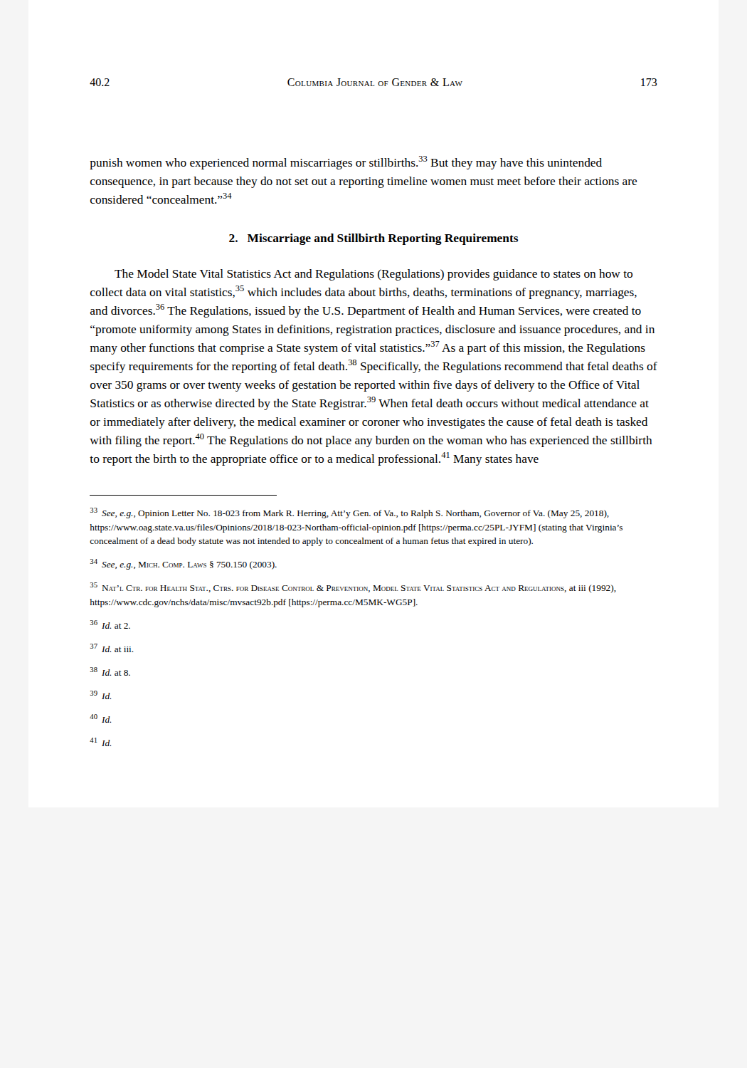40.2 Columbia Journal of Gender & Law 173
punish women who experienced normal miscarriages or stillbirths.33 But they may have this unintended consequence, in part because they do not set out a reporting timeline women must meet before their actions are considered “concealment.”34
2. Miscarriage and Stillbirth Reporting Requirements
The Model State Vital Statistics Act and Regulations (Regulations) provides guidance to states on how to collect data on vital statistics,35 which includes data about births, deaths, terminations of pregnancy, marriages, and divorces.36 The Regulations, issued by the U.S. Department of Health and Human Services, were created to “promote uniformity among States in definitions, registration practices, disclosure and issuance procedures, and in many other functions that comprise a State system of vital statistics.”37 As a part of this mission, the Regulations specify requirements for the reporting of fetal death.38 Specifically, the Regulations recommend that fetal deaths of over 350 grams or over twenty weeks of gestation be reported within five days of delivery to the Office of Vital Statistics or as otherwise directed by the State Registrar.39 When fetal death occurs without medical attendance at or immediately after delivery, the medical examiner or coroner who investigates the cause of fetal death is tasked with filing the report.40 The Regulations do not place any burden on the woman who has experienced the stillbirth to report the birth to the appropriate office or to a medical professional.41 Many states have
33 See, e.g., Opinion Letter No. 18-023 from Mark R. Herring, Att’y Gen. of Va., to Ralph S. Northam, Governor of Va. (May 25, 2018), https://www.oag.state.va.us/files/Opinions/2018/18-023-Northam-official-opinion.pdf [https://perma.cc/25PL-JYFM] (stating that Virginia’s concealment of a dead body statute was not intended to apply to concealment of a human fetus that expired in utero).
34 See, e.g., Mich. Comp. Laws § 750.150 (2003).
35 Nat’l Ctr. for Health Stat., Ctrs. for Disease Control & Prevention, Model State Vital Statistics Act and Regulations, at iii (1992), https://www.cdc.gov/nchs/data/misc/mvsact92b.pdf [https://perma.cc/M5MK-WG5P].
36 Id. at 2.
37 Id. at iii.
38 Id. at 8.
39 Id.
40 Id.
41 Id.